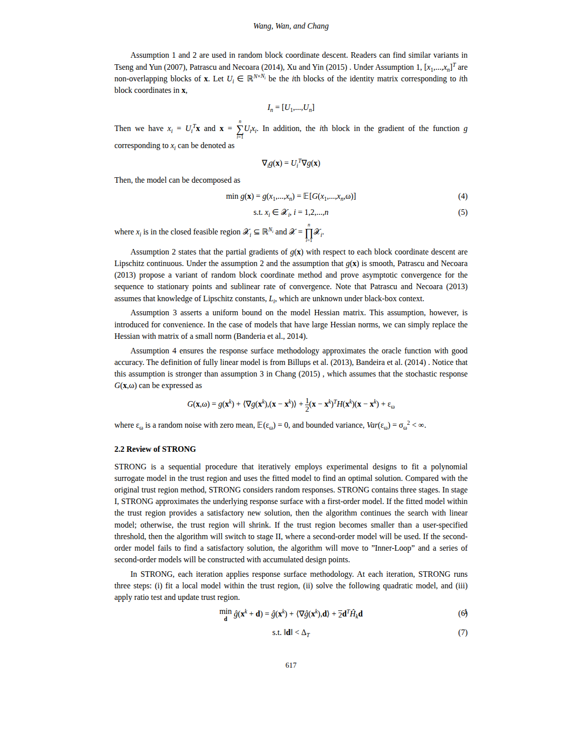Wang, Wan, and Chang
Assumption 1 and 2 are used in random block coordinate descent. Readers can find similar variants in Tseng and Yun (2007), Patrascu and Necoara (2014), Xu and Yin (2015) . Under Assumption 1, [x1,...,xn]T are non-overlapping blocks of x. Let Ui ∈ ℝN×Ni be the ith blocks of the identity matrix corresponding to ith block coordinates in x,
In = [U1,...,Un]
Then we have xi = UiT x and x = n∑i=1 Uixi. In addition, the ith block in the gradient of the function g corresponding to xi can be denoted as
∇ig(x) = UiT∇g(x)
Then, the model can be decomposed as
min g(x) = g(x1,...,xn) = 𝔼[G(x1,...,xn,ω)] (4)
s.t. xi ∈ 𝒳i, i = 1,2,...,n (5)
where xi is in the closed feasible region 𝒳i ⊆ ℝNi and 𝒳 = n∏i=1 𝒳i.
Assumption 2 states that the partial gradients of g(x) with respect to each block coordinate descent are Lipschitz continuous. Under the assumption 2 and the assumption that g(x) is smooth, Patrascu and Necoara (2013) propose a variant of random block coordinate method and prove asymptotic convergence for the sequence to stationary points and sublinear rate of convergence. Note that Patrascu and Necoara (2013) assumes that knowledge of Lipschitz constants, Li, which are unknown under black-box context.
Assumption 3 asserts a uniform bound on the model Hessian matrix. This assumption, however, is introduced for convenience. In the case of models that have large Hessian norms, we can simply replace the Hessian with matrix of a small norm (Banderia et al., 2014).
Assumption 4 ensures the response surface methodology approximates the oracle function with good accuracy. The definition of fully linear model is from Billups et al. (2013), Bandeira et al. (2014) . Notice that this assumption is stronger than assumption 3 in Chang (2015) , which assumes that the stochastic response G(x,ω) can be expressed as
G(x,ω) = g(xk) + ⟨∇g(xk),(x − xk)⟩ + 12(x − xk)TH(xk)(x − xk) + εω
where εω is a random noise with zero mean, 𝔼(εω) = 0, and bounded variance, Var(εω) = σω2 < ∞.
2.2 Review of STRONG
STRONG is a sequential procedure that iteratively employs experimental designs to fit a polynomial surrogate model in the trust region and uses the fitted model to find an optimal solution. Compared with the original trust region method, STRONG considers random responses. STRONG contains three stages. In stage I, STRONG approximates the underlying response surface with a first-order model. If the fitted model within the trust region provides a satisfactory new solution, then the algorithm continues the search with linear model; otherwise, the trust region will shrink. If the trust region becomes smaller than a user-specified threshold, then the algorithm will switch to stage II, where a second-order model will be used. If the second-order model fails to find a satisfactory solution, the algorithm will move to ”Inner-Loop” and a series of second-order models will be constructed with accumulated design points.
In STRONG, each iteration applies response surface methodology. At each iteration, STRONG runs three steps: (i) fit a local model within the trust region, (ii) solve the following quadratic model, and (iii) apply ratio test and update trust region.
mind ĝ(xk + d) = ĝ(xk) + ⟨∇ĝ(xk),d⟩ + 12 dTĤk d (6)
s.t. ‖d‖ < ΔT (7)
617